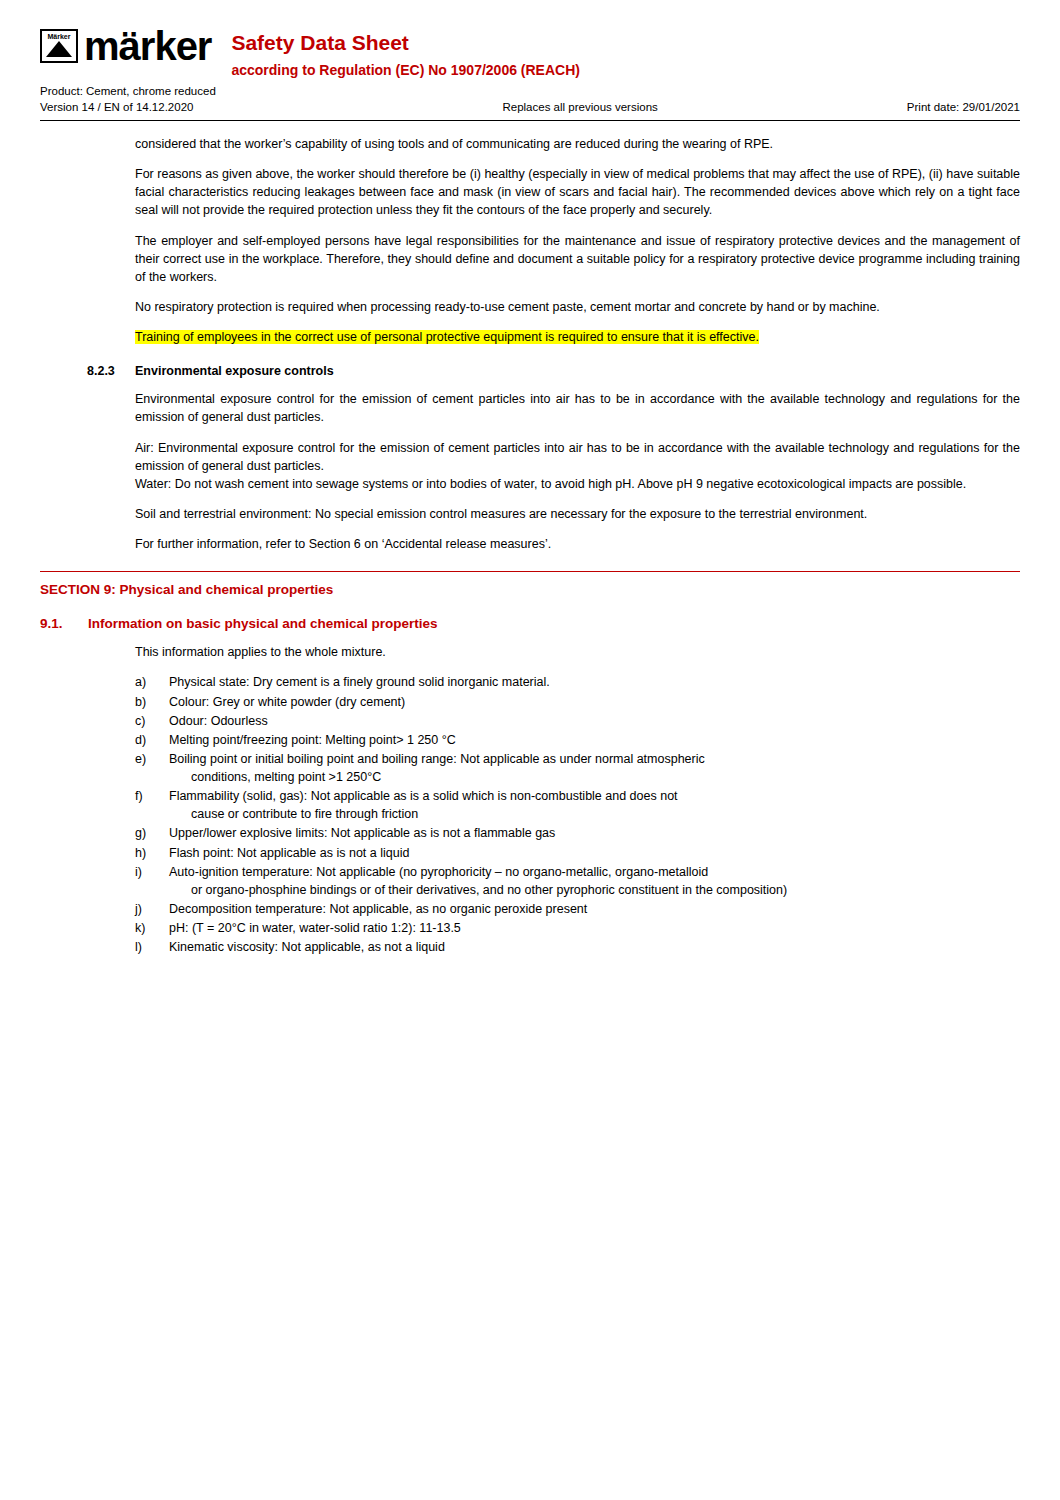Märker
märker
Safety Data Sheet
according to Regulation (EC) No 1907/2006 (REACH)
Product: Cement, chrome reduced
Version 14 / EN of 14.12.2020 Replaces all previous versions Print date: 29/01/2021
considered that the worker’s capability of using tools and of communicating are reduced during the wearing of RPE.
For reasons as given above, the worker should therefore be (i) healthy (especially in view of medical problems that may affect the use of RPE), (ii) have suitable facial characteristics reducing leakages between face and mask (in view of scars and facial hair). The recommended devices above which rely on a tight face seal will not provide the required protection unless they fit the contours of the face properly and securely.
The employer and self-employed persons have legal responsibilities for the maintenance and issue of respiratory protective devices and the management of their correct use in the workplace. Therefore, they should define and document a suitable policy for a respiratory protective device programme including training of the workers.
No respiratory protection is required when processing ready-to-use cement paste, cement mortar and concrete by hand or by machine.
Training of employees in the correct use of personal protective equipment is required to ensure that it is effective.
8.2.3 Environmental exposure controls
Environmental exposure control for the emission of cement particles into air has to be in accordance with the available technology and regulations for the emission of general dust particles.
Air: Environmental exposure control for the emission of cement particles into air has to be in accordance with the available technology and regulations for the emission of general dust particles.
Water: Do not wash cement into sewage systems or into bodies of water, to avoid high pH. Above pH 9 negative ecotoxicological impacts are possible.
Soil and terrestrial environment: No special emission control measures are necessary for the exposure to the terrestrial environment.
For further information, refer to Section 6 on ‘Accidental release measures’.
SECTION 9: Physical and chemical properties
9.1. Information on basic physical and chemical properties
This information applies to the whole mixture.
a) Physical state: Dry cement is a finely ground solid inorganic material.
b) Colour: Grey or white powder (dry cement)
c) Odour: Odourless
d) Melting point/freezing point: Melting point> 1 250 °C
e) Boiling point or initial boiling point and boiling range: Not applicable as under normal atmosphericconditions, melting point >1 250°C
f) Flammability (solid, gas): Not applicable as is a solid which is non-combustible and does notcause or contribute to fire through friction
g) Upper/lower explosive limits: Not applicable as is not a flammable gas
h) Flash point: Not applicable as is not a liquid
i) Auto-ignition temperature: Not applicable (no pyrophoricity – no organo-metallic, organo-metalloidor organo-phosphine bindings or of their derivatives, and no other pyrophoric constituent in the composition)
j) Decomposition temperature: Not applicable, as no organic peroxide present
k) pH: (T = 20°C in water, water-solid ratio 1:2): 11-13.5
l) Kinematic viscosity: Not applicable, as not a liquid